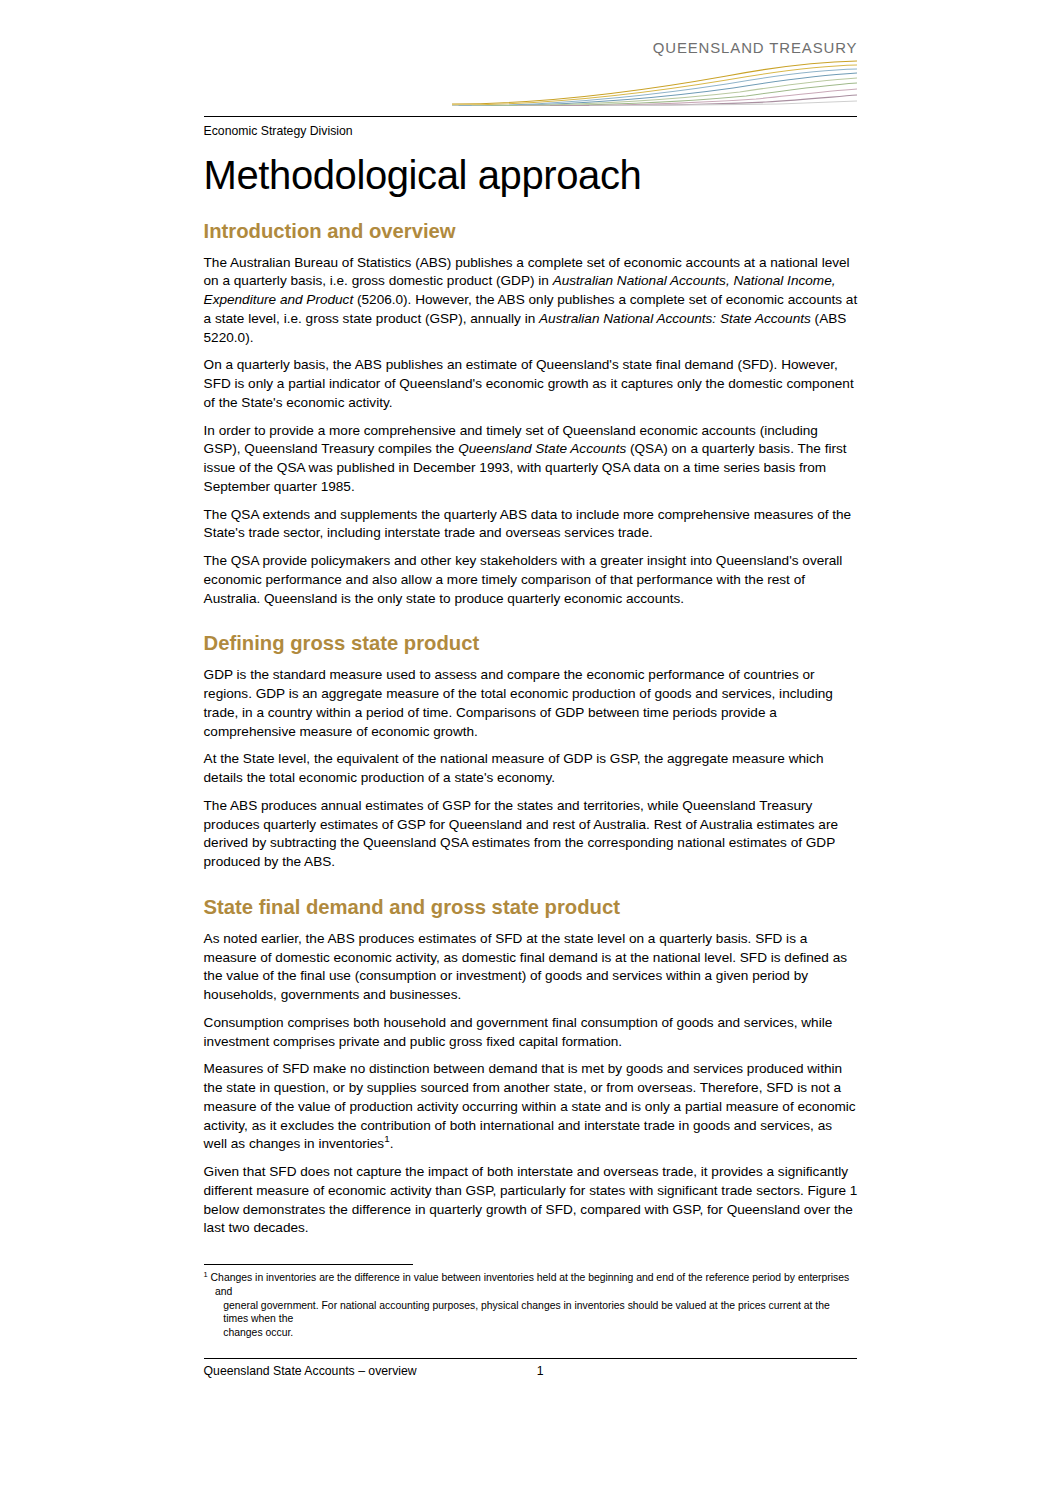Queensland Treasury
Economic Strategy Division
Methodological approach
Introduction and overview
The Australian Bureau of Statistics (ABS) publishes a complete set of economic accounts at a national level on a quarterly basis, i.e. gross domestic product (GDP) in Australian National Accounts, National Income, Expenditure and Product (5206.0). However, the ABS only publishes a complete set of economic accounts at a state level, i.e. gross state product (GSP), annually in Australian National Accounts: State Accounts (ABS 5220.0).
On a quarterly basis, the ABS publishes an estimate of Queensland's state final demand (SFD). However, SFD is only a partial indicator of Queensland's economic growth as it captures only the domestic component of the State's economic activity.
In order to provide a more comprehensive and timely set of Queensland economic accounts (including GSP), Queensland Treasury compiles the Queensland State Accounts (QSA) on a quarterly basis. The first issue of the QSA was published in December 1993, with quarterly QSA data on a time series basis from September quarter 1985.
The QSA extends and supplements the quarterly ABS data to include more comprehensive measures of the State's trade sector, including interstate trade and overseas services trade.
The QSA provide policymakers and other key stakeholders with a greater insight into Queensland's overall economic performance and also allow a more timely comparison of that performance with the rest of Australia. Queensland is the only state to produce quarterly economic accounts.
Defining gross state product
GDP is the standard measure used to assess and compare the economic performance of countries or regions. GDP is an aggregate measure of the total economic production of goods and services, including trade, in a country within a period of time. Comparisons of GDP between time periods provide a comprehensive measure of economic growth.
At the State level, the equivalent of the national measure of GDP is GSP, the aggregate measure which details the total economic production of a state's economy.
The ABS produces annual estimates of GSP for the states and territories, while Queensland Treasury produces quarterly estimates of GSP for Queensland and rest of Australia. Rest of Australia estimates are derived by subtracting the Queensland QSA estimates from the corresponding national estimates of GDP produced by the ABS.
State final demand and gross state product
As noted earlier, the ABS produces estimates of SFD at the state level on a quarterly basis. SFD is a measure of domestic economic activity, as domestic final demand is at the national level. SFD is defined as the value of the final use (consumption or investment) of goods and services within a given period by households, governments and businesses.
Consumption comprises both household and government final consumption of goods and services, while investment comprises private and public gross fixed capital formation.
Measures of SFD make no distinction between demand that is met by goods and services produced within the state in question, or by supplies sourced from another state, or from overseas. Therefore, SFD is not a measure of the value of production activity occurring within a state and is only a partial measure of economic activity, as it excludes the contribution of both international and interstate trade in goods and services, as well as changes in inventories1.
Given that SFD does not capture the impact of both interstate and overseas trade, it provides a significantly different measure of economic activity than GSP, particularly for states with significant trade sectors. Figure 1 below demonstrates the difference in quarterly growth of SFD, compared with GSP, for Queensland over the last two decades.
1 Changes in inventories are the difference in value between inventories held at the beginning and end of the reference period by enterprises and
general government. For national accounting purposes, physical changes in inventories should be valued at the prices current at the times when the
changes occur.
Queensland State Accounts – overview
1